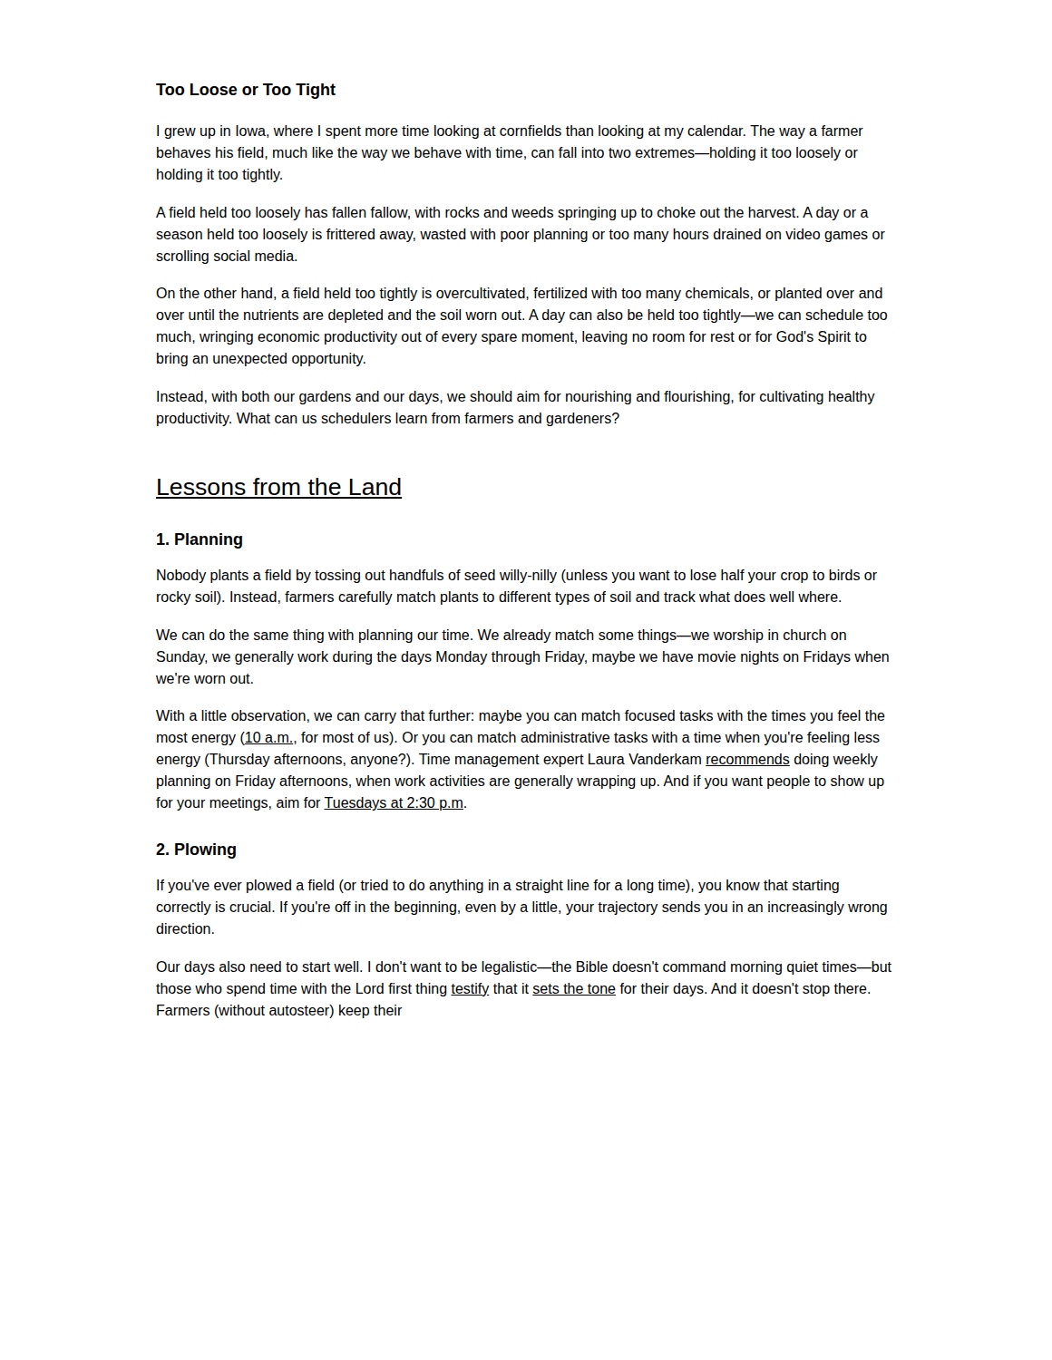Too Loose or Too Tight
I grew up in Iowa, where I spent more time looking at cornfields than looking at my calendar. The way a farmer behaves his field, much like the way we behave with time, can fall into two extremes—holding it too loosely or holding it too tightly.
A field held too loosely has fallen fallow, with rocks and weeds springing up to choke out the harvest. A day or a season held too loosely is frittered away, wasted with poor planning or too many hours drained on video games or scrolling social media.
On the other hand, a field held too tightly is overcultivated, fertilized with too many chemicals, or planted over and over until the nutrients are depleted and the soil worn out. A day can also be held too tightly—we can schedule too much, wringing economic productivity out of every spare moment, leaving no room for rest or for God's Spirit to bring an unexpected opportunity.
Instead, with both our gardens and our days, we should aim for nourishing and flourishing, for cultivating healthy productivity. What can us schedulers learn from farmers and gardeners?
Lessons from the Land
1. Planning
Nobody plants a field by tossing out handfuls of seed willy-nilly (unless you want to lose half your crop to birds or rocky soil). Instead, farmers carefully match plants to different types of soil and track what does well where.
We can do the same thing with planning our time. We already match some things—we worship in church on Sunday, we generally work during the days Monday through Friday, maybe we have movie nights on Fridays when we're worn out.
With a little observation, we can carry that further: maybe you can match focused tasks with the times you feel the most energy (10 a.m., for most of us). Or you can match administrative tasks with a time when you're feeling less energy (Thursday afternoons, anyone?). Time management expert Laura Vanderkam recommends doing weekly planning on Friday afternoons, when work activities are generally wrapping up. And if you want people to show up for your meetings, aim for Tuesdays at 2:30 p.m.
2. Plowing
If you've ever plowed a field (or tried to do anything in a straight line for a long time), you know that starting correctly is crucial. If you're off in the beginning, even by a little, your trajectory sends you in an increasingly wrong direction.
Our days also need to start well. I don't want to be legalistic—the Bible doesn't command morning quiet times—but those who spend time with the Lord first thing testify that it sets the tone for their days. And it doesn't stop there. Farmers (without autosteer) keep their